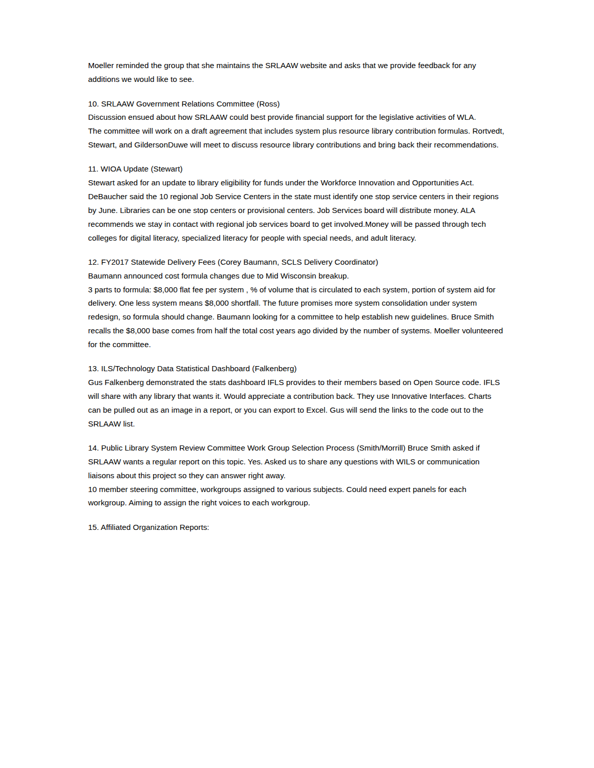Moeller reminded the group that she maintains the SRLAAW website and asks that we provide feedback for any additions we would like to see.
10. SRLAAW Government Relations Committee (Ross)
Discussion ensued about how SRLAAW could best provide financial support for the legislative activities of WLA.
The committee will work on a draft agreement that includes system plus resource library contribution formulas. Rortvedt, Stewart, and GildersonDuwe will meet to discuss resource library contributions and bring back their recommendations.
11. WIOA Update (Stewart)
Stewart asked for an update to library eligibility for funds under the Workforce Innovation and Opportunities Act. DeBaucher said the 10 regional Job Service Centers in the state must identify one stop service centers in their regions by June. Libraries can be one stop centers or provisional centers. Job Services board will distribute money. ALA recommends we stay in contact with regional job services board to get involved.Money will be passed through tech colleges for digital literacy, specialized literacy for people with special needs, and adult literacy.
12. FY2017 Statewide Delivery Fees (Corey Baumann, SCLS Delivery Coordinator)
Baumann announced cost formula changes due to Mid Wisconsin breakup.
3 parts to formula: $8,000 flat fee per system , % of volume that is circulated to each system, portion of system aid for delivery. One less system means $8,000 shortfall. The future promises more system consolidation under system redesign, so formula should change. Baumann looking for a committee to help establish new guidelines. Bruce Smith recalls the $8,000 base comes from half the total cost years ago divided by the number of systems. Moeller volunteered for the committee.
13. ILS/Technology Data Statistical Dashboard (Falkenberg)
Gus Falkenberg demonstrated the stats dashboard IFLS provides to their members based on Open Source code. IFLS will share with any library that wants it. Would appreciate a contribution back. They use Innovative Interfaces. Charts can be pulled out as an image in a report, or you can export to Excel. Gus will send the links to the code out to the SRLAAW list.
14. Public Library System Review Committee Work Group Selection Process (Smith/Morrill) Bruce Smith asked if SRLAAW wants a regular report on this topic. Yes. Asked us to share any questions with WILS or communication liaisons about this project so they can answer right away.
10 member steering committee, workgroups assigned to various subjects. Could need expert panels for each workgroup. Aiming to assign the right voices to each workgroup.
15. Affiliated Organization Reports: